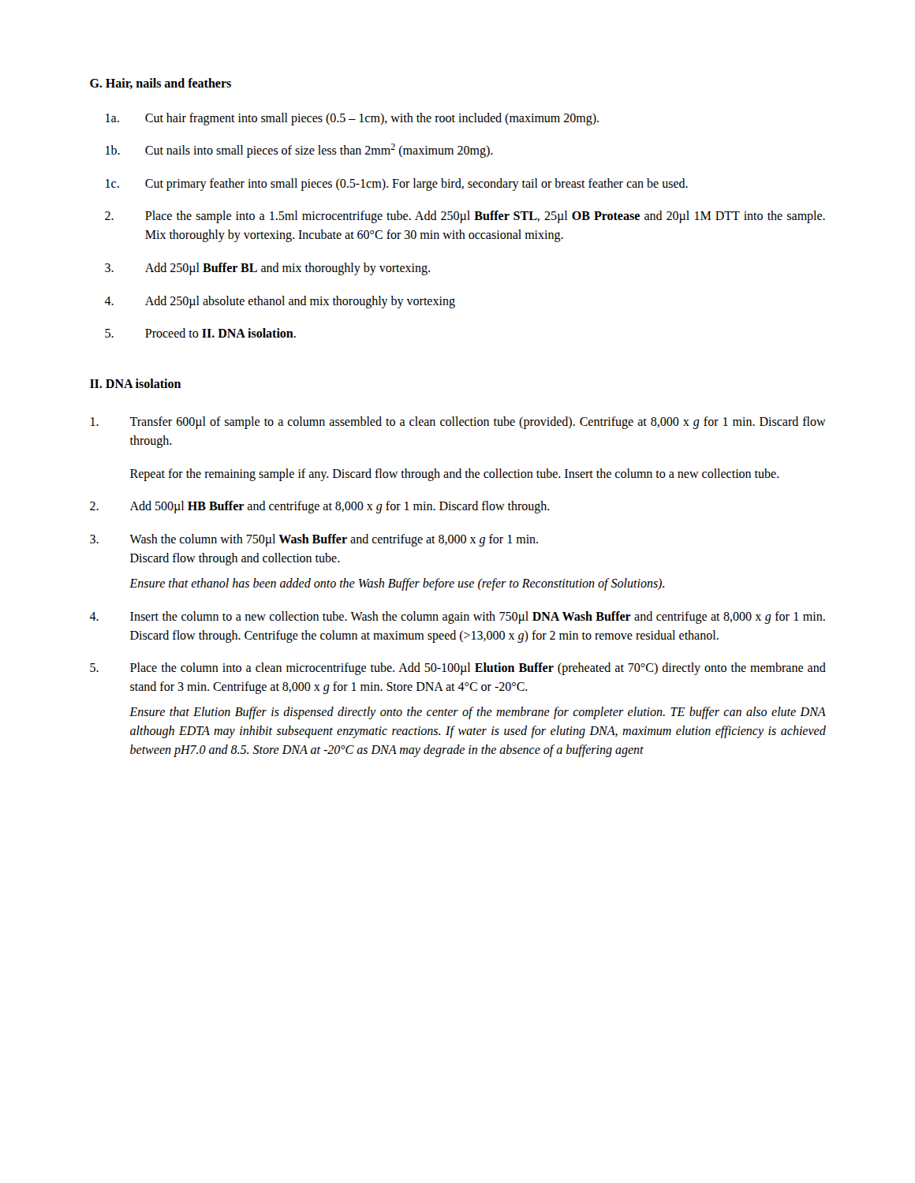G. Hair, nails and feathers
1a.
Cut hair fragment into small pieces (0.5 – 1cm), with the root included (maximum 20mg).
1b.
Cut nails into small pieces of size less than 2mm2 (maximum 20mg).
1c.
Cut primary feather into small pieces (0.5-1cm). For large bird, secondary tail or breast feather can be used.
2.
Place the sample into a 1.5ml microcentrifuge tube. Add 250µl Buffer STL, 25µl OB Protease and 20µl 1M DTT into the sample. Mix thoroughly by vortexing. Incubate at 60°C for 30 min with occasional mixing.
3.
Add 250µl Buffer BL and mix thoroughly by vortexing.
4.
Add 250µl absolute ethanol and mix thoroughly by vortexing
5.
Proceed to II. DNA isolation.
II. DNA isolation
1.
Transfer 600µl of sample to a column assembled to a clean collection tube (provided). Centrifuge at 8,000 x g for 1 min. Discard flow through.
Repeat for the remaining sample if any. Discard flow through and the collection tube. Insert the column to a new collection tube.
2.
Add 500µl HB Buffer and centrifuge at 8,000 x g for 1 min. Discard flow through.
3.
Wash the column with 750µl Wash Buffer and centrifuge at 8,000 x g for 1 min.
Discard flow through and collection tube.
Ensure that ethanol has been added onto the Wash Buffer before use (refer to Reconstitution of Solutions).
4.
Insert the column to a new collection tube. Wash the column again with 750µl DNA Wash Buffer and centrifuge at 8,000 x g for 1 min. Discard flow through. Centrifuge the column at maximum speed (>13,000 x g) for 2 min to remove residual ethanol.
5.
Place the column into a clean microcentrifuge tube. Add 50-100µl Elution Buffer (preheated at 70°C) directly onto the membrane and stand for 3 min. Centrifuge at 8,000 x g for 1 min. Store DNA at 4°C or -20°C.
Ensure that Elution Buffer is dispensed directly onto the center of the membrane for completer elution. TE buffer can also elute DNA although EDTA may inhibit subsequent enzymatic reactions. If water is used for eluting DNA, maximum elution efficiency is achieved between pH7.0 and 8.5. Store DNA at -20°C as DNA may degrade in the absence of a buffering agent